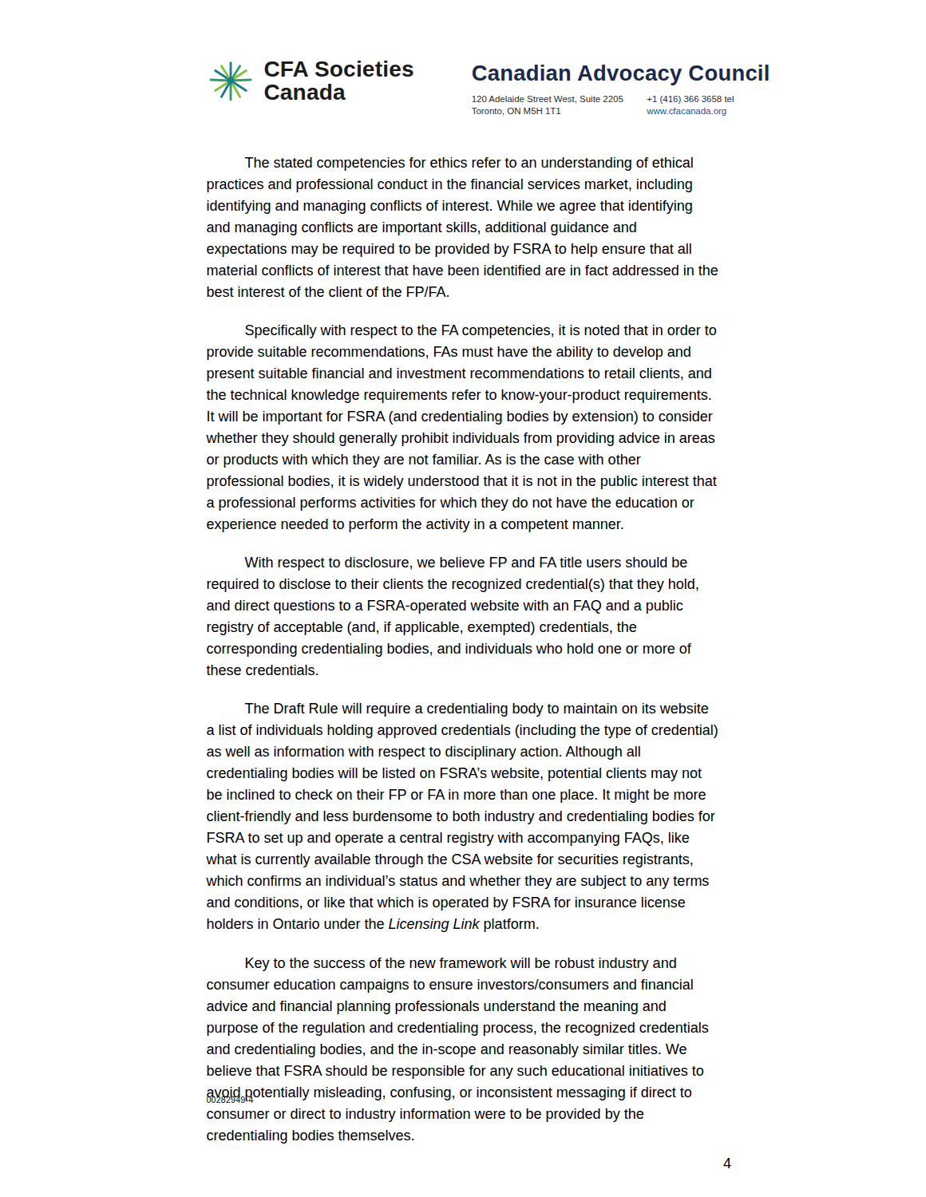CFA Societies
Canada
Canadian Advocacy Council
120 Adelaide Street West, Suite 2205
Toronto, ON M5H 1T1
+1 (416) 366 3658 tel
www.cfacanada.org
The stated competencies for ethics refer to an understanding of ethical practices and professional conduct in the financial services market, including identifying and managing conflicts of interest. While we agree that identifying and managing conflicts are important skills, additional guidance and expectations may be required to be provided by FSRA to help ensure that all material conflicts of interest that have been identified are in fact addressed in the best interest of the client of the FP/FA.
Specifically with respect to the FA competencies, it is noted that in order to provide suitable recommendations, FAs must have the ability to develop and present suitable financial and investment recommendations to retail clients, and the technical knowledge requirements refer to know-your-product requirements. It will be important for FSRA (and credentialing bodies by extension) to consider whether they should generally prohibit individuals from providing advice in areas or products with which they are not familiar. As is the case with other professional bodies, it is widely understood that it is not in the public interest that a professional performs activities for which they do not have the education or experience needed to perform the activity in a competent manner.
With respect to disclosure, we believe FP and FA title users should be required to disclose to their clients the recognized credential(s) that they hold, and direct questions to a FSRA-operated website with an FAQ and a public registry of acceptable (and, if applicable, exempted) credentials, the corresponding credentialing bodies, and individuals who hold one or more of these credentials.
The Draft Rule will require a credentialing body to maintain on its website a list of individuals holding approved credentials (including the type of credential) as well as information with respect to disciplinary action. Although all credentialing bodies will be listed on FSRA’s website, potential clients may not be inclined to check on their FP or FA in more than one place. It might be more client-friendly and less burdensome to both industry and credentialing bodies for FSRA to set up and operate a central registry with accompanying FAQs, like what is currently available through the CSA website for securities registrants, which confirms an individual’s status and whether they are subject to any terms and conditions, or like that which is operated by FSRA for insurance license holders in Ontario under the Licensing Link platform.
Key to the success of the new framework will be robust industry and consumer education campaigns to ensure investors/consumers and financial advice and financial planning professionals understand the meaning and purpose of the regulation and credentialing process, the recognized credentials and credentialing bodies, and the in-scope and reasonably similar titles. We believe that FSRA should be responsible for any such educational initiatives to avoid potentially misleading, confusing, or inconsistent messaging if direct to consumer or direct to industry information were to be provided by the credentialing bodies themselves.
00282949-4
4